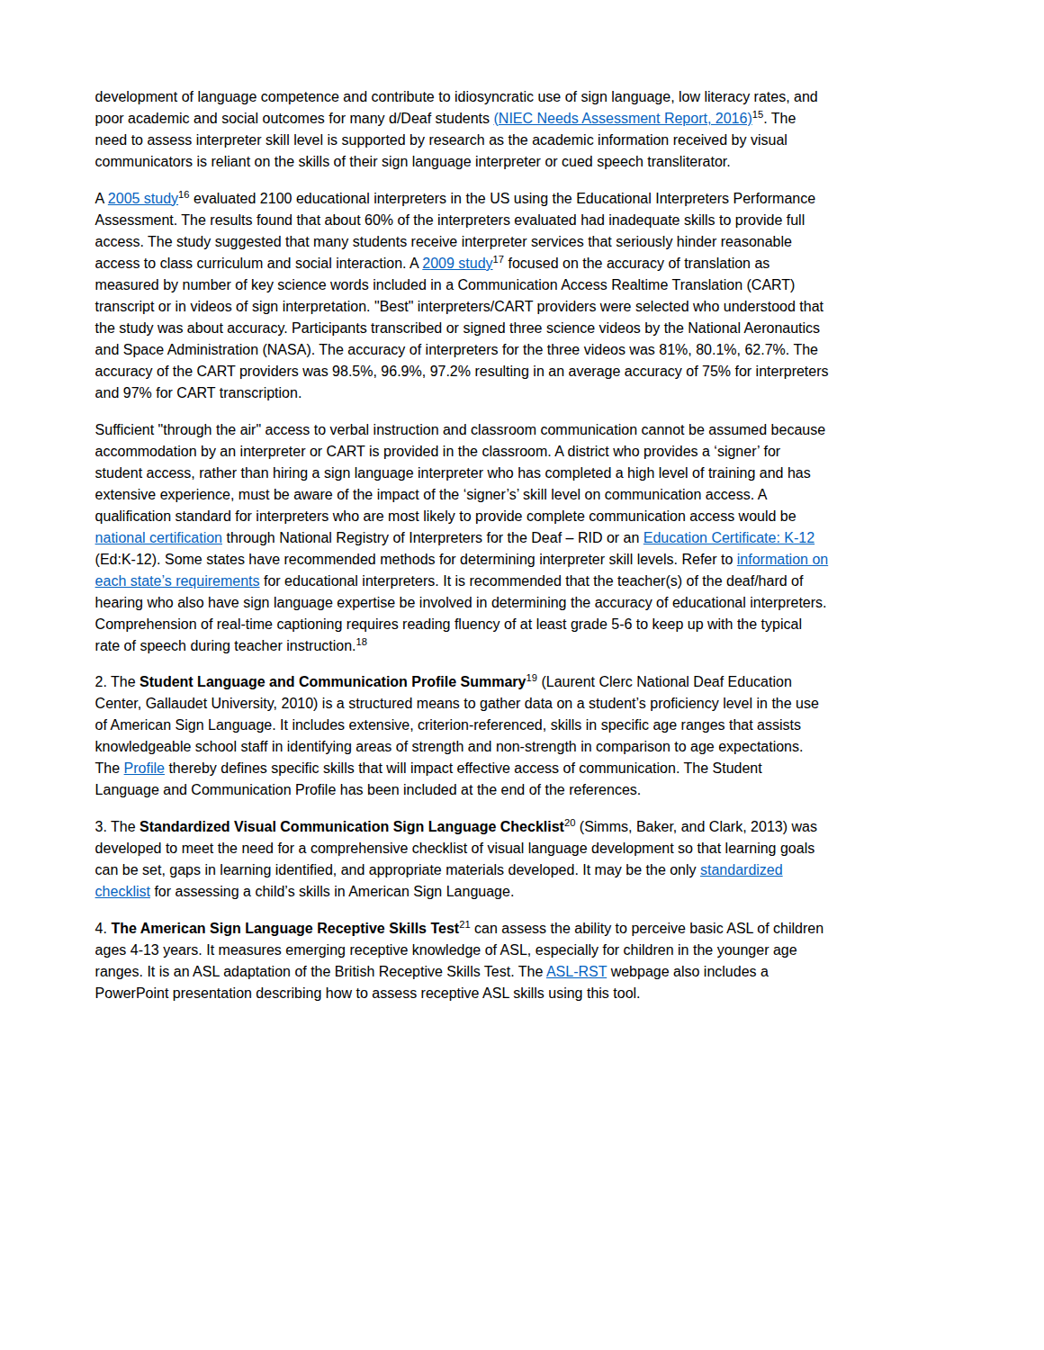development of language competence and contribute to idiosyncratic use of sign language, low literacy rates, and poor academic and social outcomes for many d/Deaf students (NIEC Needs Assessment Report, 2016)15. The need to assess interpreter skill level is supported by research as the academic information received by visual communicators is reliant on the skills of their sign language interpreter or cued speech transliterator.
A 2005 study16 evaluated 2100 educational interpreters in the US using the Educational Interpreters Performance Assessment. The results found that about 60% of the interpreters evaluated had inadequate skills to provide full access. The study suggested that many students receive interpreter services that seriously hinder reasonable access to class curriculum and social interaction. A 2009 study17 focused on the accuracy of translation as measured by number of key science words included in a Communication Access Realtime Translation (CART) transcript or in videos of sign interpretation. "Best" interpreters/CART providers were selected who understood that the study was about accuracy. Participants transcribed or signed three science videos by the National Aeronautics and Space Administration (NASA). The accuracy of interpreters for the three videos was 81%, 80.1%, 62.7%. The accuracy of the CART providers was 98.5%, 96.9%, 97.2% resulting in an average accuracy of 75% for interpreters and 97% for CART transcription.
Sufficient "through the air" access to verbal instruction and classroom communication cannot be assumed because accommodation by an interpreter or CART is provided in the classroom. A district who provides a ‘signer’ for student access, rather than hiring a sign language interpreter who has completed a high level of training and has extensive experience, must be aware of the impact of the ‘signer’s’ skill level on communication access. A qualification standard for interpreters who are most likely to provide complete communication access would be national certification through National Registry of Interpreters for the Deaf – RID or an Education Certificate: K-12 (Ed:K-12). Some states have recommended methods for determining interpreter skill levels. Refer to information on each state’s requirements for educational interpreters. It is recommended that the teacher(s) of the deaf/hard of hearing who also have sign language expertise be involved in determining the accuracy of educational interpreters. Comprehension of real-time captioning requires reading fluency of at least grade 5-6 to keep up with the typical rate of speech during teacher instruction.18
2. The Student Language and Communication Profile Summary19 (Laurent Clerc National Deaf Education Center, Gallaudet University, 2010) is a structured means to gather data on a student’s proficiency level in the use of American Sign Language. It includes extensive, criterion-referenced, skills in specific age ranges that assists knowledgeable school staff in identifying areas of strength and non-strength in comparison to age expectations. The Profile thereby defines specific skills that will impact effective access of communication. The Student Language and Communication Profile has been included at the end of the references.
3. The Standardized Visual Communication Sign Language Checklist20 (Simms, Baker, and Clark, 2013) was developed to meet the need for a comprehensive checklist of visual language development so that learning goals can be set, gaps in learning identified, and appropriate materials developed. It may be the only standardized checklist for assessing a child’s skills in American Sign Language.
4. The American Sign Language Receptive Skills Test21 can assess the ability to perceive basic ASL of children ages 4-13 years. It measures emerging receptive knowledge of ASL, especially for children in the younger age ranges. It is an ASL adaptation of the British Receptive Skills Test. The ASL-RST webpage also includes a PowerPoint presentation describing how to assess receptive ASL skills using this tool.